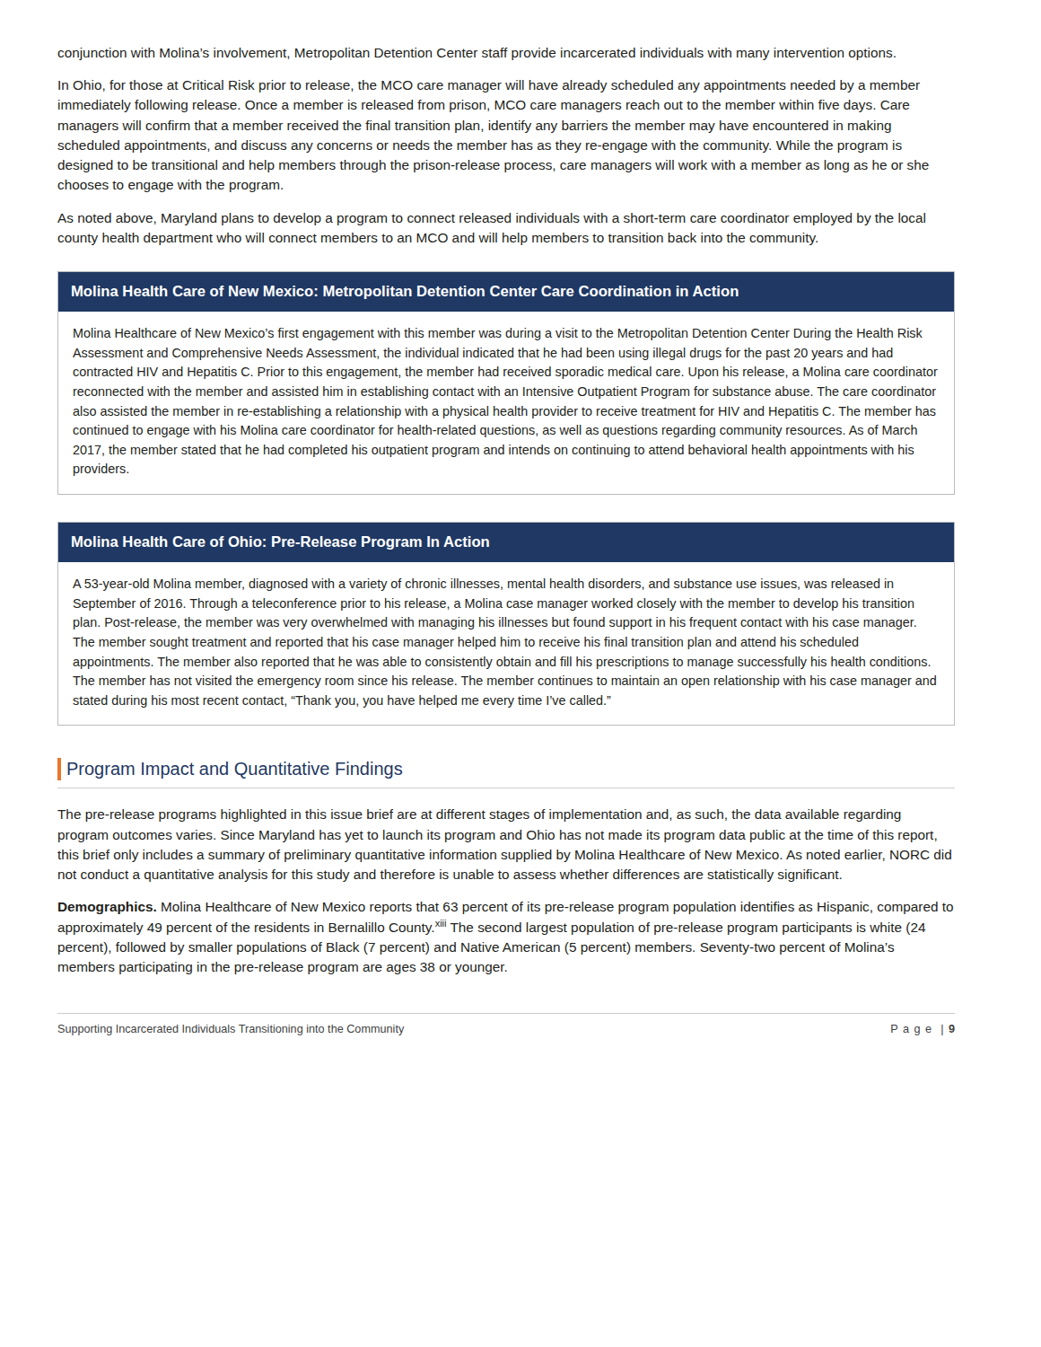conjunction with Molina’s involvement, Metropolitan Detention Center staff provide incarcerated individuals with many intervention options.
In Ohio, for those at Critical Risk prior to release, the MCO care manager will have already scheduled any appointments needed by a member immediately following release. Once a member is released from prison, MCO care managers reach out to the member within five days. Care managers will confirm that a member received the final transition plan, identify any barriers the member may have encountered in making scheduled appointments, and discuss any concerns or needs the member has as they re-engage with the community. While the program is designed to be transitional and help members through the prison-release process, care managers will work with a member as long as he or she chooses to engage with the program.
As noted above, Maryland plans to develop a program to connect released individuals with a short-term care coordinator employed by the local county health department who will connect members to an MCO and will help members to transition back into the community.
Molina Health Care of New Mexico: Metropolitan Detention Center Care Coordination in Action
Molina Healthcare of New Mexico’s first engagement with this member was during a visit to the Metropolitan Detention Center During the Health Risk Assessment and Comprehensive Needs Assessment, the individual indicated that he had been using illegal drugs for the past 20 years and had contracted HIV and Hepatitis C. Prior to this engagement, the member had received sporadic medical care. Upon his release, a Molina care coordinator reconnected with the member and assisted him in establishing contact with an Intensive Outpatient Program for substance abuse. The care coordinator also assisted the member in re-establishing a relationship with a physical health provider to receive treatment for HIV and Hepatitis C. The member has continued to engage with his Molina care coordinator for health-related questions, as well as questions regarding community resources. As of March 2017, the member stated that he had completed his outpatient program and intends on continuing to attend behavioral health appointments with his providers.
Molina Health Care of Ohio: Pre-Release Program In Action
A 53-year-old Molina member, diagnosed with a variety of chronic illnesses, mental health disorders, and substance use issues, was released in September of 2016. Through a teleconference prior to his release, a Molina case manager worked closely with the member to develop his transition plan. Post-release, the member was very overwhelmed with managing his illnesses but found support in his frequent contact with his case manager. The member sought treatment and reported that his case manager helped him to receive his final transition plan and attend his scheduled appointments. The member also reported that he was able to consistently obtain and fill his prescriptions to manage successfully his health conditions. The member has not visited the emergency room since his release. The member continues to maintain an open relationship with his case manager and stated during his most recent contact, “Thank you, you have helped me every time I’ve called.”
Program Impact and Quantitative Findings
The pre-release programs highlighted in this issue brief are at different stages of implementation and, as such, the data available regarding program outcomes varies. Since Maryland has yet to launch its program and Ohio has not made its program data public at the time of this report, this brief only includes a summary of preliminary quantitative information supplied by Molina Healthcare of New Mexico. As noted earlier, NORC did not conduct a quantitative analysis for this study and therefore is unable to assess whether differences are statistically significant.
Demographics. Molina Healthcare of New Mexico reports that 63 percent of its pre-release program population identifies as Hispanic, compared to approximately 49 percent of the residents in Bernalillo County.xiii The second largest population of pre-release program participants is white (24 percent), followed by smaller populations of Black (7 percent) and Native American (5 percent) members. Seventy-two percent of Molina’s members participating in the pre-release program are ages 38 or younger.
Supporting Incarcerated Individuals Transitioning into the Community P a g e | 9